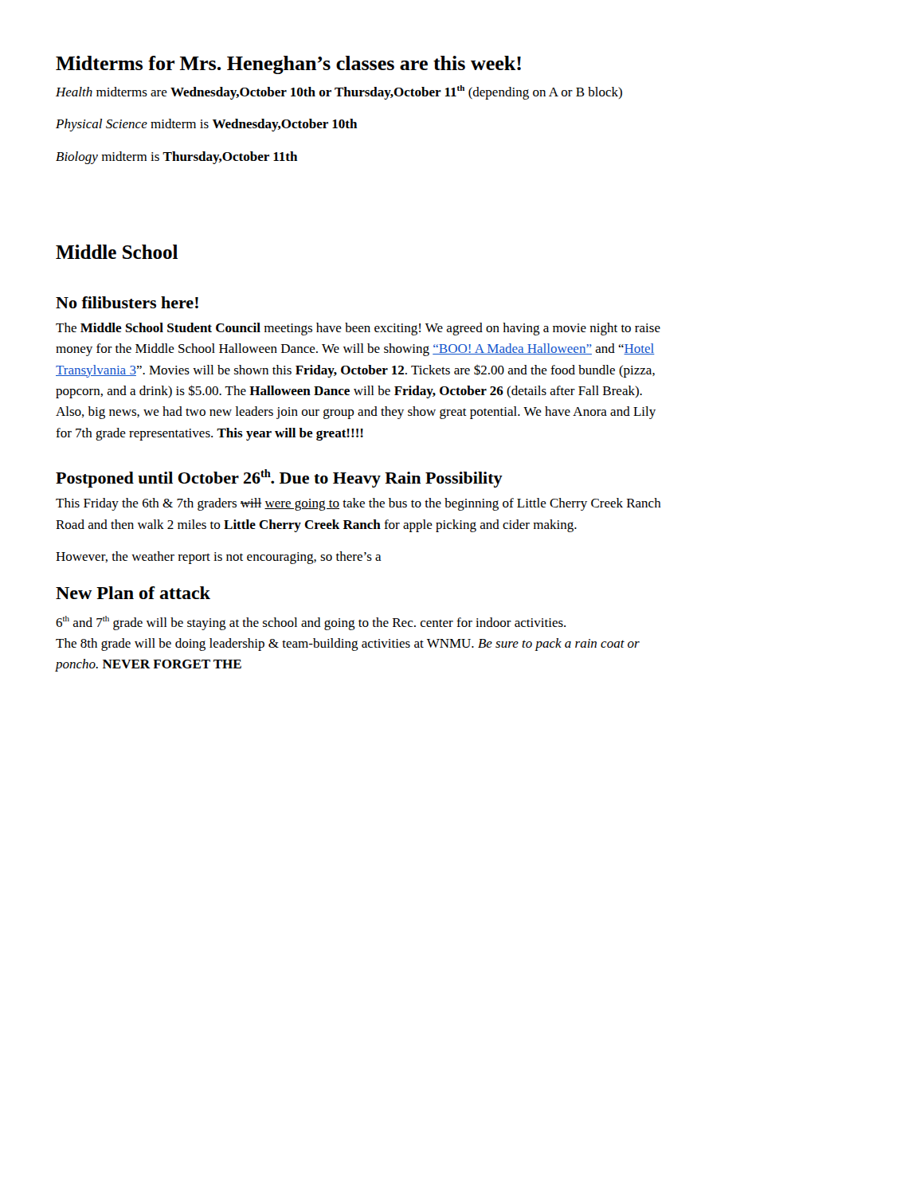Midterms for Mrs. Heneghan’s classes are this week!
Health midterms are Wednesday,October 10th or Thursday,October 11th (depending on A or B block)
Physical Science midterm is Wednesday,October 10th
Biology midterm is Thursday,October 11th
Middle School
No filibusters here!
The Middle School Student Council meetings have been exciting! We agreed on having a movie night to raise money for the Middle School Halloween Dance. We will be showing “BOO! A Madea Halloween” and “Hotel Transylvania 3”. Movies will be shown this Friday, October 12. Tickets are $2.00 and the food bundle (pizza, popcorn, and a drink) is $5.00. The Halloween Dance will be Friday, October 26 (details after Fall Break). Also, big news, we had two new leaders join our group and they show great potential. We have Anora and Lily for 7th grade representatives. This year will be great!!!!
Postponed until October 26th. Due to Heavy Rain Possibility
This Friday the 6th & 7th graders will were going to take the bus to the beginning of Little Cherry Creek Ranch Road and then walk 2 miles to Little Cherry Creek Ranch for apple picking and cider making.
However, the weather report is not encouraging, so there’s a
New Plan of attack
6th and 7th grade will be staying at the school and going to the Rec. center for indoor activities.
The 8th grade will be doing leadership & team-building activities at WNMU. Be sure to pack a rain coat or poncho. NEVER FORGET THE